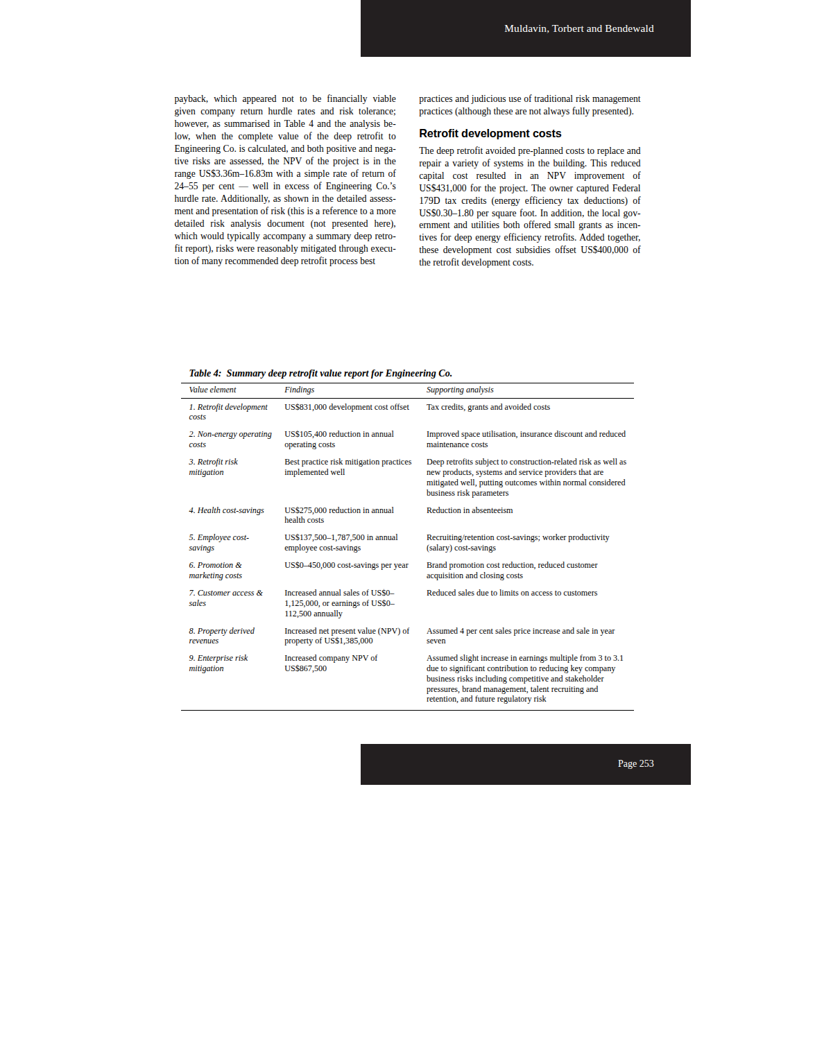Muldavin, Torbert and Bendewald
payback, which appeared not to be financially viable given company return hurdle rates and risk tolerance; however, as summarised in Table 4 and the analysis below, when the complete value of the deep retrofit to Engineering Co. is calculated, and both positive and negative risks are assessed, the NPV of the project is in the range US$3.36m–16.83m with a simple rate of return of 24–55 per cent — well in excess of Engineering Co.’s hurdle rate. Additionally, as shown in the detailed assessment and presentation of risk (this is a reference to a more detailed risk analysis document (not presented here), which would typically accompany a summary deep retrofit report), risks were reasonably mitigated through execution of many recommended deep retrofit process best
practices and judicious use of traditional risk management practices (although these are not always fully presented).
Retrofit development costs
The deep retrofit avoided pre-planned costs to replace and repair a variety of systems in the building. This reduced capital cost resulted in an NPV improvement of US$431,000 for the project. The owner captured Federal 179D tax credits (energy efficiency tax deductions) of US$0.30–1.80 per square foot. In addition, the local government and utilities both offered small grants as incentives for deep energy efficiency retrofits. Added together, these development cost subsidies offset US$400,000 of the retrofit development costs.
Table 4: Summary deep retrofit value report for Engineering Co.
| Value element | Findings | Supporting analysis |
| --- | --- | --- |
| 1. Retrofit development costs | US$831,000 development cost offset | Tax credits, grants and avoided costs |
| 2. Non-energy operating costs | US$105,400 reduction in annual operating costs | Improved space utilisation, insurance discount and reduced maintenance costs |
| 3. Retrofit risk mitigation | Best practice risk mitigation practices implemented well | Deep retrofits subject to construction-related risk as well as new products, systems and service providers that are mitigated well, putting outcomes within normal considered business risk parameters |
| 4. Health cost-savings | US$275,000 reduction in annual health costs | Reduction in absenteeism |
| 5. Employee cost-savings | US$137,500–1,787,500 in annual employee cost-savings | Recruiting/retention cost-savings; worker productivity (salary) cost-savings |
| 6. Promotion & marketing costs | US$0–450,000 cost-savings per year | Brand promotion cost reduction, reduced customer acquisition and closing costs |
| 7. Customer access & sales | Increased annual sales of US$0–1,125,000, or earnings of US$0–112,500 annually | Reduced sales due to limits on access to customers |
| 8. Property derived revenues | Increased net present value (NPV) of property of US$1,385,000 | Assumed 4 per cent sales price increase and sale in year seven |
| 9. Enterprise risk mitigation | Increased company NPV of US$867,500 | Assumed slight increase in earnings multiple from 3 to 3.1 due to significant contribution to reducing key company business risks including competitive and stakeholder pressures, brand management, talent recruiting and retention, and future regulatory risk |
Page 253